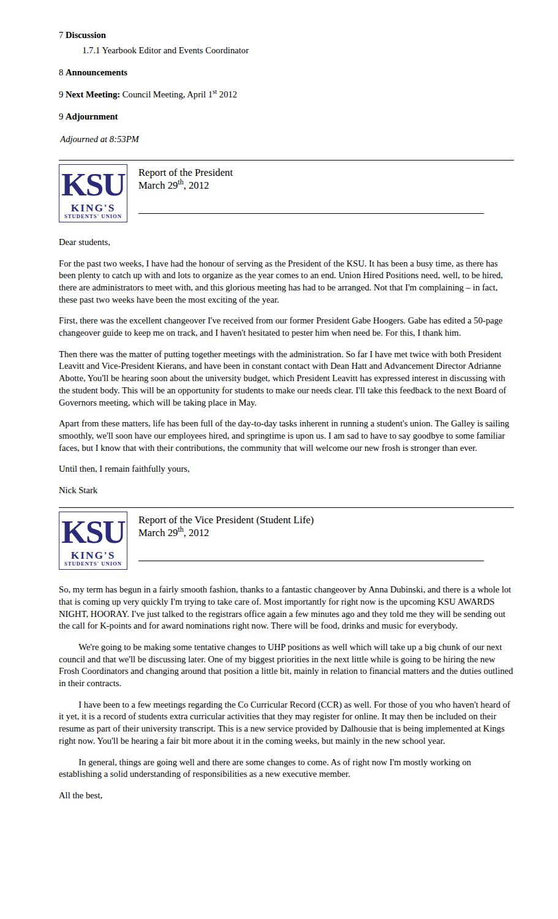7 Discussion
1.7.1 Yearbook Editor and Events Coordinator
8 Announcements
9 Next Meeting: Council Meeting, April 1st 2012
9 Adjournment
Adjourned at 8:53PM
KSU KING'S STUDENTS' UNION
Report of the President
March 29th, 2012
Dear students,
For the past two weeks, I have had the honour of serving as the President of the KSU. It has been a busy time, as there has been plenty to catch up with and lots to organize as the year comes to an end. Union Hired Positions need, well, to be hired, there are administrators to meet with, and this glorious meeting has had to be arranged. Not that I'm complaining – in fact, these past two weeks have been the most exciting of the year.
First, there was the excellent changeover I've received from our former President Gabe Hoogers. Gabe has edited a 50-page changeover guide to keep me on track, and I haven't hesitated to pester him when need be. For this, I thank him.
Then there was the matter of putting together meetings with the administration. So far I have met twice with both President Leavitt and Vice-President Kierans, and have been in constant contact with Dean Hatt and Advancement Director Adrianne Abotte, You'll be hearing soon about the university budget, which President Leavitt has expressed interest in discussing with the student body. This will be an opportunity for students to make our needs clear. I'll take this feedback to the next Board of Governors meeting, which will be taking place in May.
Apart from these matters, life has been full of the day-to-day tasks inherent in running a student's union. The Galley is sailing smoothly, we'll soon have our employees hired, and springtime is upon us. I am sad to have to say goodbye to some familiar faces, but I know that with their contributions, the community that will welcome our new frosh is stronger than ever.
Until then, I remain faithfully yours,
Nick Stark
KSU KING'S STUDENTS' UNION
Report of the Vice President (Student Life)
March 29th, 2012
So, my term has begun in a fairly smooth fashion, thanks to a fantastic changeover by Anna Dubinski, and there is a whole lot that is coming up very quickly I'm trying to take care of. Most importantly for right now is the upcoming KSU AWARDS NIGHT, HOORAY. I've just talked to the registrars office again a few minutes ago and they told me they will be sending out the call for K-points and for award nominations right now. There will be food, drinks and music for everybody.
We're going to be making some tentative changes to UHP positions as well which will take up a big chunk of our next council and that we'll be discussing later. One of my biggest priorities in the next little while is going to be hiring the new Frosh Coordinators and changing around that position a little bit, mainly in relation to financial matters and the duties outlined in their contracts.
I have been to a few meetings regarding the Co Curricular Record (CCR) as well. For those of you who haven't heard of it yet, it is a record of students extra curricular activities that they may register for online. It may then be included on their resume as part of their university transcript. This is a new service provided by Dalhousie that is being implemented at Kings right now. You'll be hearing a fair bit more about it in the coming weeks, but mainly in the new school year.
In general, things are going well and there are some changes to come. As of right now I'm mostly working on establishing a solid understanding of responsibilities as a new executive member.
All the best,